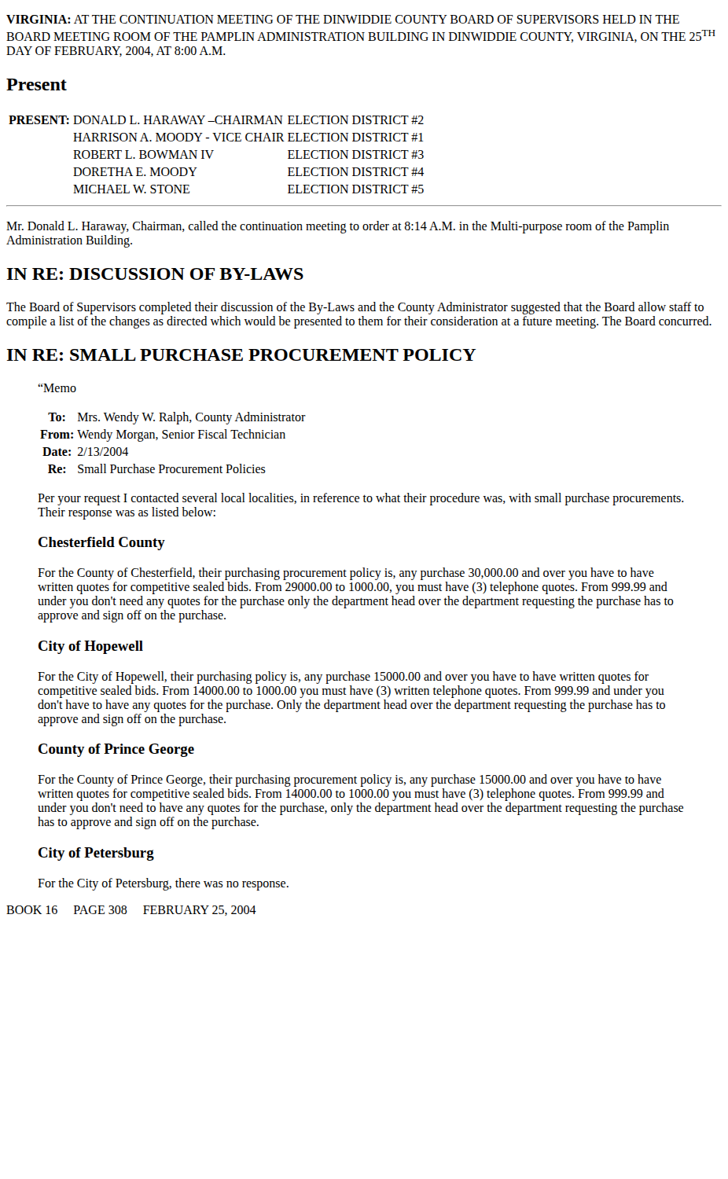VIRGINIA: AT THE CONTINUATION MEETING OF THE DINWIDDIE COUNTY BOARD OF SUPERVISORS HELD IN THE BOARD MEETING ROOM OF THE PAMPLIN ADMINISTRATION BUILDING IN DINWIDDIE COUNTY, VIRGINIA, ON THE 25TH DAY OF FEBRUARY, 2004, AT 8:00 A.M.
Present
| PRESENT: | DONALD L. HARAWAY –CHAIRMAN | ELECTION DISTRICT #2 |
| | HARRISON A. MOODY - VICE CHAIR | ELECTION DISTRICT #1 |
| | ROBERT L. BOWMAN IV | ELECTION DISTRICT #3 |
| | DORETHA E. MOODY | ELECTION DISTRICT #4 |
| | MICHAEL W. STONE | ELECTION DISTRICT #5 |
Mr. Donald L. Haraway, Chairman, called the continuation meeting to order at 8:14 A.M. in the Multi-purpose room of the Pamplin Administration Building.
IN RE: DISCUSSION OF BY-LAWS
The Board of Supervisors completed their discussion of the By-Laws and the County Administrator suggested that the Board allow staff to compile a list of the changes as directed which would be presented to them for their consideration at a future meeting. The Board concurred.
IN RE: SMALL PURCHASE PROCUREMENT POLICY
“Memo
| To: | Mrs. Wendy W. Ralph, County Administrator |
| From: | Wendy Morgan, Senior Fiscal Technician |
| Date: | 2/13/2004 |
| Re: | Small Purchase Procurement Policies |
Per your request I contacted several local localities, in reference to what their procedure was, with small purchase procurements. Their response was as listed below:
Chesterfield County
For the County of Chesterfield, their purchasing procurement policy is, any purchase 30,000.00 and over you have to have written quotes for competitive sealed bids. From 29000.00 to 1000.00, you must have (3) telephone quotes. From 999.99 and under you don't need any quotes for the purchase only the department head over the department requesting the purchase has to approve and sign off on the purchase.
City of Hopewell
For the City of Hopewell, their purchasing policy is, any purchase 15000.00 and over you have to have written quotes for competitive sealed bids. From 14000.00 to 1000.00 you must have (3) written telephone quotes. From 999.99 and under you don't have to have any quotes for the purchase. Only the department head over the department requesting the purchase has to approve and sign off on the purchase.
County of Prince George
For the County of Prince George, their purchasing procurement policy is, any purchase 15000.00 and over you have to have written quotes for competitive sealed bids. From 14000.00 to 1000.00 you must have (3) telephone quotes. From 999.99 and under you don't need to have any quotes for the purchase, only the department head over the department requesting the purchase has to approve and sign off on the purchase.
City of Petersburg
For the City of Petersburg, there was no response.
BOOK 16 PAGE 308 FEBRUARY 25, 2004